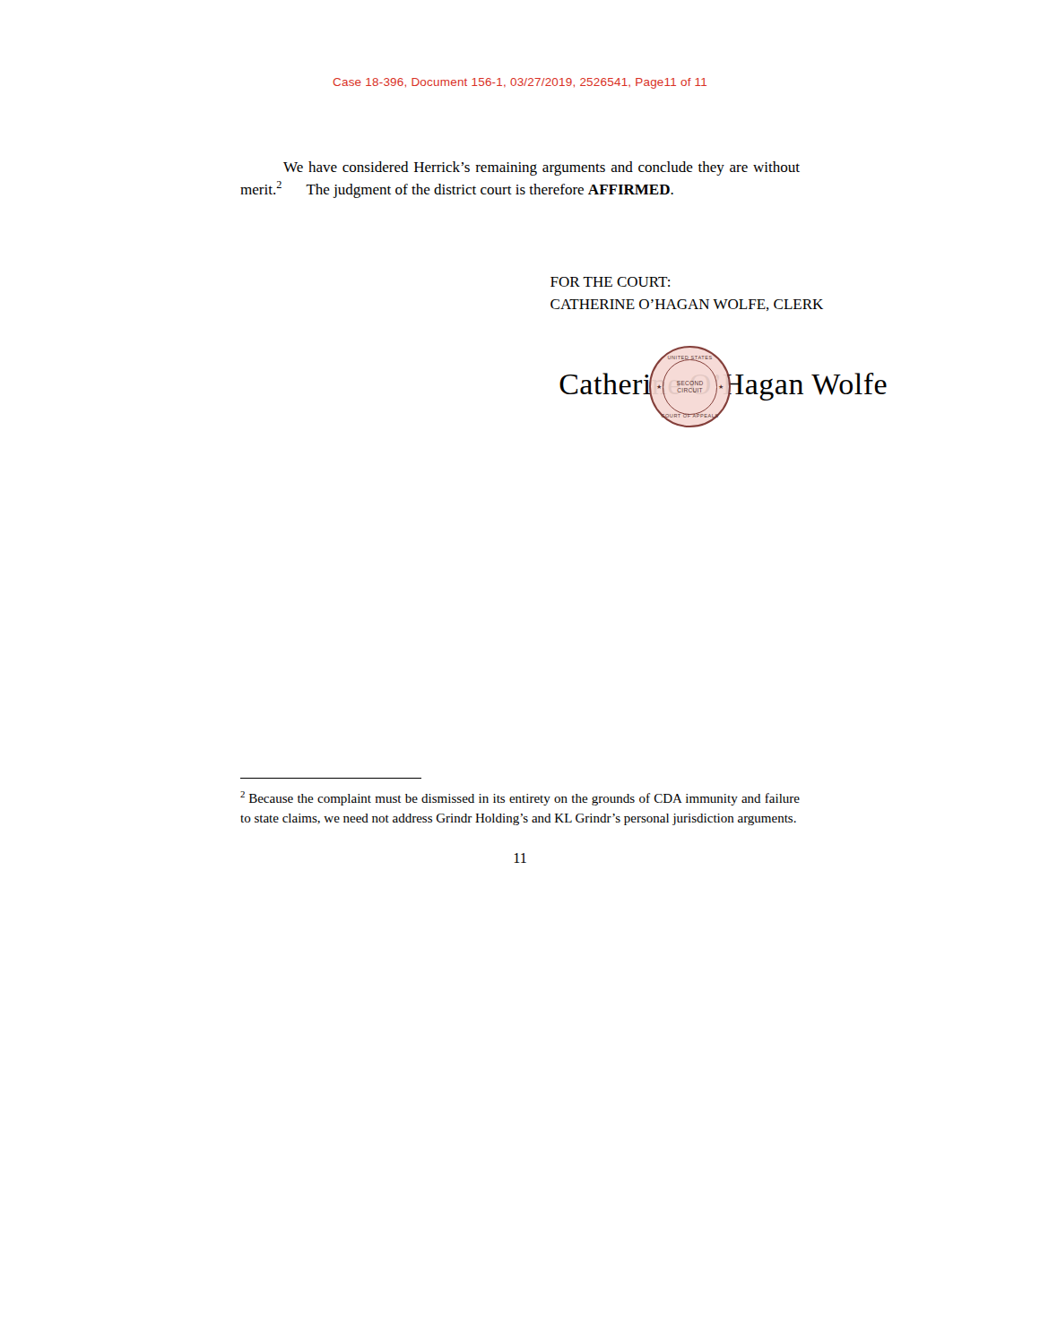Case 18-396, Document 156-1, 03/27/2019, 2526541, Page11 of 11
We have considered Herrick’s remaining arguments and conclude they are without merit.2 The judgment of the district court is therefore AFFIRMED.
FOR THE COURT:
CATHERINE O’HAGAN WOLFE, CLERK
Catherine O’Hagan Wolfe
UNITED STATES
★
SECOND
CIRCUIT
★
COURT OF APPEALS
2Because the complaint must be dismissed in its entirety on the grounds of CDA immunity and failure to state claims, we need not address Grindr Holding’s and KL Grindr’s personal jurisdiction arguments.
11